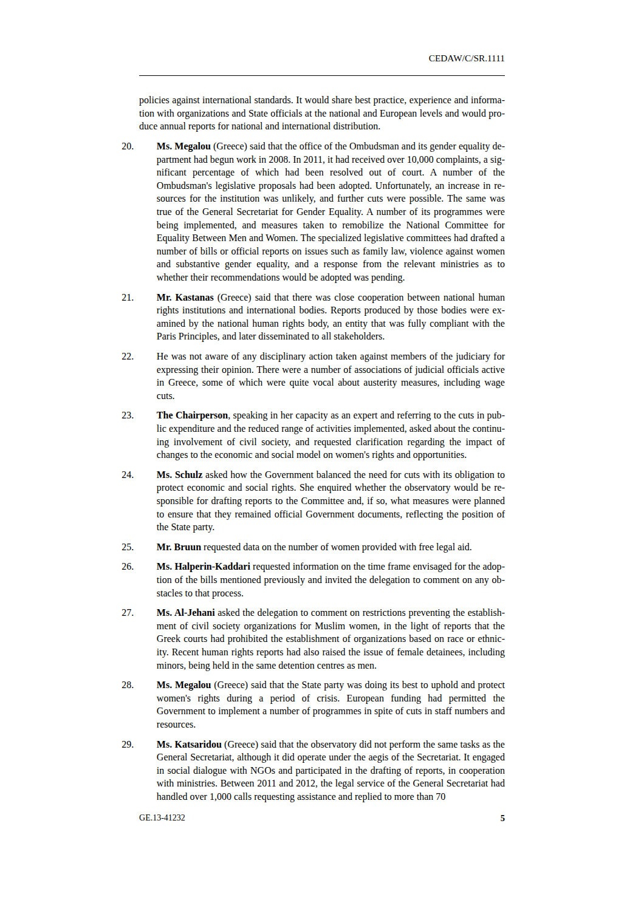CEDAW/C/SR.1111
policies against international standards. It would share best practice, experience and information with organizations and State officials at the national and European levels and would produce annual reports for national and international distribution.
20. Ms. Megalou (Greece) said that the office of the Ombudsman and its gender equality department had begun work in 2008. In 2011, it had received over 10,000 complaints, a significant percentage of which had been resolved out of court. A number of the Ombudsman's legislative proposals had been adopted. Unfortunately, an increase in resources for the institution was unlikely, and further cuts were possible. The same was true of the General Secretariat for Gender Equality. A number of its programmes were being implemented, and measures taken to remobilize the National Committee for Equality Between Men and Women. The specialized legislative committees had drafted a number of bills or official reports on issues such as family law, violence against women and substantive gender equality, and a response from the relevant ministries as to whether their recommendations would be adopted was pending.
21. Mr. Kastanas (Greece) said that there was close cooperation between national human rights institutions and international bodies. Reports produced by those bodies were examined by the national human rights body, an entity that was fully compliant with the Paris Principles, and later disseminated to all stakeholders.
22. He was not aware of any disciplinary action taken against members of the judiciary for expressing their opinion. There were a number of associations of judicial officials active in Greece, some of which were quite vocal about austerity measures, including wage cuts.
23. The Chairperson, speaking in her capacity as an expert and referring to the cuts in public expenditure and the reduced range of activities implemented, asked about the continuing involvement of civil society, and requested clarification regarding the impact of changes to the economic and social model on women's rights and opportunities.
24. Ms. Schulz asked how the Government balanced the need for cuts with its obligation to protect economic and social rights. She enquired whether the observatory would be responsible for drafting reports to the Committee and, if so, what measures were planned to ensure that they remained official Government documents, reflecting the position of the State party.
25. Mr. Bruun requested data on the number of women provided with free legal aid.
26. Ms. Halperin-Kaddari requested information on the time frame envisaged for the adoption of the bills mentioned previously and invited the delegation to comment on any obstacles to that process.
27. Ms. Al-Jehani asked the delegation to comment on restrictions preventing the establishment of civil society organizations for Muslim women, in the light of reports that the Greek courts had prohibited the establishment of organizations based on race or ethnicity. Recent human rights reports had also raised the issue of female detainees, including minors, being held in the same detention centres as men.
28. Ms. Megalou (Greece) said that the State party was doing its best to uphold and protect women's rights during a period of crisis. European funding had permitted the Government to implement a number of programmes in spite of cuts in staff numbers and resources.
29. Ms. Katsaridou (Greece) said that the observatory did not perform the same tasks as the General Secretariat, although it did operate under the aegis of the Secretariat. It engaged in social dialogue with NGOs and participated in the drafting of reports, in cooperation with ministries. Between 2011 and 2012, the legal service of the General Secretariat had handled over 1,000 calls requesting assistance and replied to more than 70
GE.13-41232 5